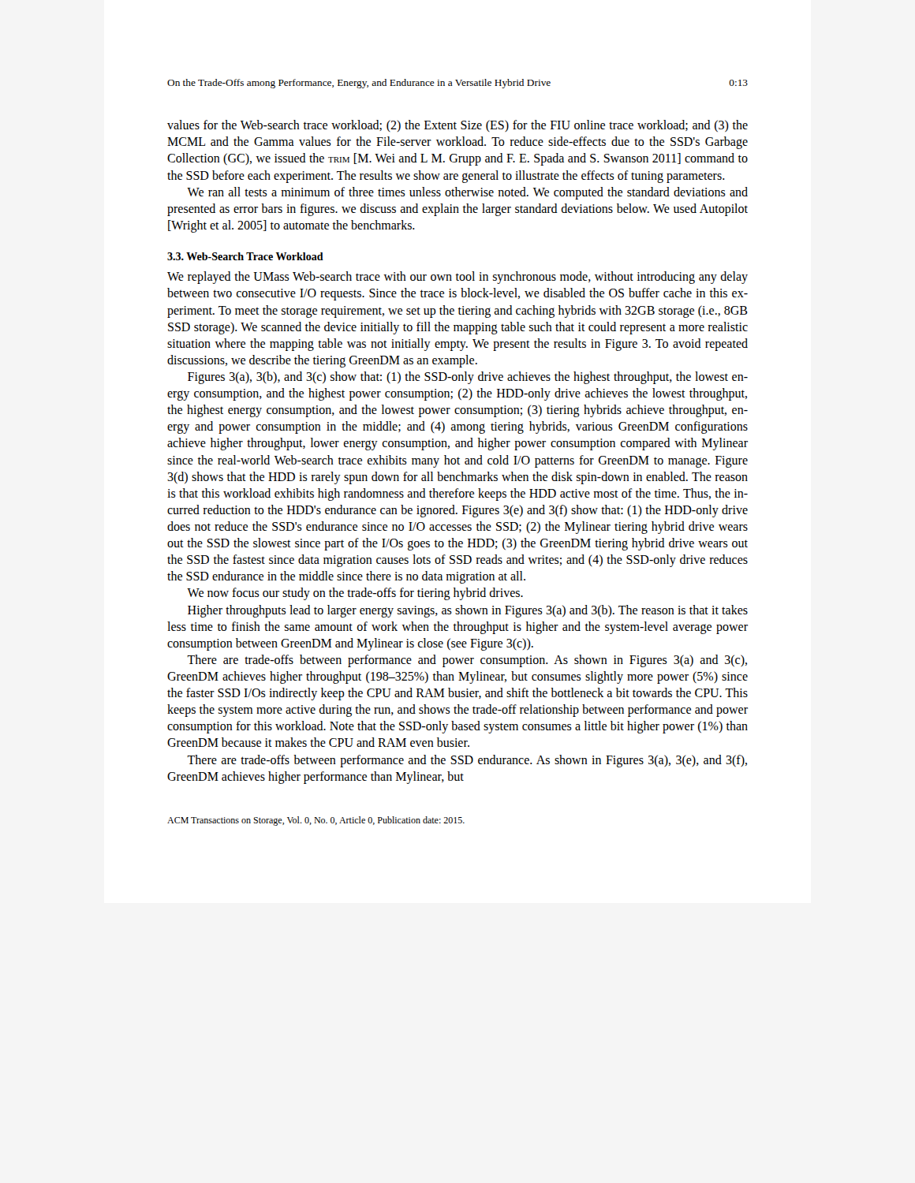On the Trade-Offs among Performance, Energy, and Endurance in a Versatile Hybrid Drive 0:13
values for the Web-search trace workload; (2) the Extent Size (ES) for the FIU online trace workload; and (3) the MCML and the Gamma values for the File-server workload. To reduce side-effects due to the SSD's Garbage Collection (GC), we issued the trim [M. Wei and L M. Grupp and F. E. Spada and S. Swanson 2011] command to the SSD before each experiment. The results we show are general to illustrate the effects of tuning parameters.
We ran all tests a minimum of three times unless otherwise noted. We computed the standard deviations and presented as error bars in figures. we discuss and explain the larger standard deviations below. We used Autopilot [Wright et al. 2005] to automate the benchmarks.
3.3. Web-Search Trace Workload
We replayed the UMass Web-search trace with our own tool in synchronous mode, without introducing any delay between two consecutive I/O requests. Since the trace is block-level, we disabled the OS buffer cache in this experiment. To meet the storage requirement, we set up the tiering and caching hybrids with 32GB storage (i.e., 8GB SSD storage). We scanned the device initially to fill the mapping table such that it could represent a more realistic situation where the mapping table was not initially empty. We present the results in Figure 3. To avoid repeated discussions, we describe the tiering GreenDM as an example.
Figures 3(a), 3(b), and 3(c) show that: (1) the SSD-only drive achieves the highest throughput, the lowest energy consumption, and the highest power consumption; (2) the HDD-only drive achieves the lowest throughput, the highest energy consumption, and the lowest power consumption; (3) tiering hybrids achieve throughput, energy and power consumption in the middle; and (4) among tiering hybrids, various GreenDM configurations achieve higher throughput, lower energy consumption, and higher power consumption compared with Mylinear since the real-world Web-search trace exhibits many hot and cold I/O patterns for GreenDM to manage. Figure 3(d) shows that the HDD is rarely spun down for all benchmarks when the disk spin-down in enabled. The reason is that this workload exhibits high randomness and therefore keeps the HDD active most of the time. Thus, the incurred reduction to the HDD's endurance can be ignored. Figures 3(e) and 3(f) show that: (1) the HDD-only drive does not reduce the SSD's endurance since no I/O accesses the SSD; (2) the Mylinear tiering hybrid drive wears out the SSD the slowest since part of the I/Os goes to the HDD; (3) the GreenDM tiering hybrid drive wears out the SSD the fastest since data migration causes lots of SSD reads and writes; and (4) the SSD-only drive reduces the SSD endurance in the middle since there is no data migration at all.
We now focus our study on the trade-offs for tiering hybrid drives.
Higher throughputs lead to larger energy savings, as shown in Figures 3(a) and 3(b). The reason is that it takes less time to finish the same amount of work when the throughput is higher and the system-level average power consumption between GreenDM and Mylinear is close (see Figure 3(c)).
There are trade-offs between performance and power consumption. As shown in Figures 3(a) and 3(c), GreenDM achieves higher throughput (198–325%) than Mylinear, but consumes slightly more power (5%) since the faster SSD I/Os indirectly keep the CPU and RAM busier, and shift the bottleneck a bit towards the CPU. This keeps the system more active during the run, and shows the trade-off relationship between performance and power consumption for this workload. Note that the SSD-only based system consumes a little bit higher power (1%) than GreenDM because it makes the CPU and RAM even busier.
There are trade-offs between performance and the SSD endurance. As shown in Figures 3(a), 3(e), and 3(f), GreenDM achieves higher performance than Mylinear, but
ACM Transactions on Storage, Vol. 0, No. 0, Article 0, Publication date: 2015.